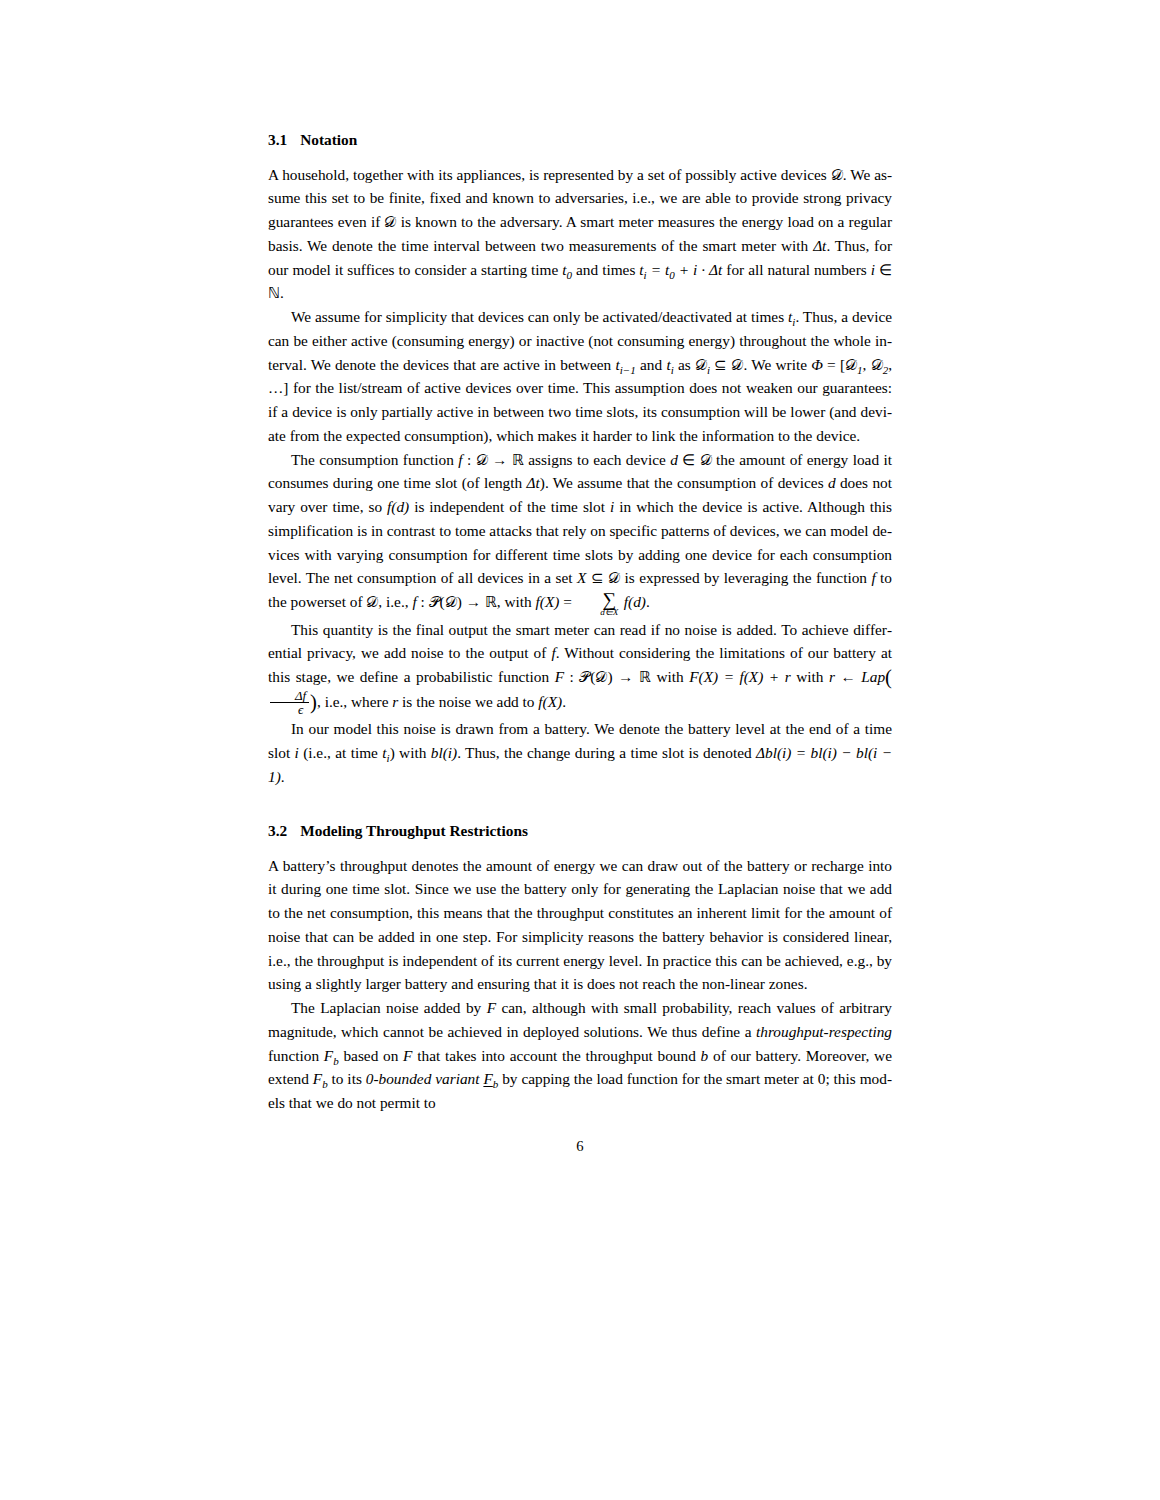3.1 Notation
A household, together with its appliances, is represented by a set of possibly active devices 𝒟. We assume this set to be finite, fixed and known to adversaries, i.e., we are able to provide strong privacy guarantees even if 𝒟 is known to the adversary. A smart meter measures the energy load on a regular basis. We denote the time interval between two measurements of the smart meter with Δt. Thus, for our model it suffices to consider a starting time t0 and times ti = t0 + i · Δt for all natural numbers i ∈ ℕ.
We assume for simplicity that devices can only be activated/deactivated at times ti. Thus, a device can be either active (consuming energy) or inactive (not consuming energy) throughout the whole interval. We denote the devices that are active in between ti−1 and ti as 𝒟i ⊆ 𝒟. We write Φ = [𝒟1, 𝒟2, …] for the list/stream of active devices over time. This assumption does not weaken our guarantees: if a device is only partially active in between two time slots, its consumption will be lower (and deviate from the expected consumption), which makes it harder to link the information to the device.
The consumption function f : 𝒟 → ℝ assigns to each device d ∈ 𝒟 the amount of energy load it consumes during one time slot (of length Δt). We assume that the consumption of devices d does not vary over time, so f(d) is independent of the time slot i in which the device is active. Although this simplification is in contrast to tome attacks that rely on specific patterns of devices, we can model devices with varying consumption for different time slots by adding one device for each consumption level. The net consumption of all devices in a set X ⊆ 𝒟 is expressed by leveraging the function f to the powerset of 𝒟, i.e., f : 𝒫(𝒟) → ℝ, with f(X) = ∑d∈X f(d).
This quantity is the final output the smart meter can read if no noise is added. To achieve differential privacy, we add noise to the output of f. Without considering the limitations of our battery at this stage, we define a probabilistic function F : 𝒫(𝒟) → ℝ with F(X) = f(X) + r with r ← Lap(Δf ϵ), i.e., where r is the noise we add to f(X).
In our model this noise is drawn from a battery. We denote the battery level at the end of a time slot i (i.e., at time ti) with bl(i). Thus, the change during a time slot is denoted Δbl(i) = bl(i) − bl(i − 1).
3.2 Modeling Throughput Restrictions
A battery’s throughput denotes the amount of energy we can draw out of the battery or recharge into it during one time slot. Since we use the battery only for generating the Laplacian noise that we add to the net consumption, this means that the throughput constitutes an inherent limit for the amount of noise that can be added in one step. For simplicity reasons the battery behavior is considered linear, i.e., the throughput is independent of its current energy level. In practice this can be achieved, e.g., by using a slightly larger battery and ensuring that it is does not reach the non-linear zones.
The Laplacian noise added by F can, although with small probability, reach values of arbitrary magnitude, which cannot be achieved in deployed solutions. We thus define a throughput-respecting function Fb based on F that takes into account the throughput bound b of our battery. Moreover, we extend Fb to its 0-bounded variant Fb by capping the load function for the smart meter at 0; this models that we do not permit to
6